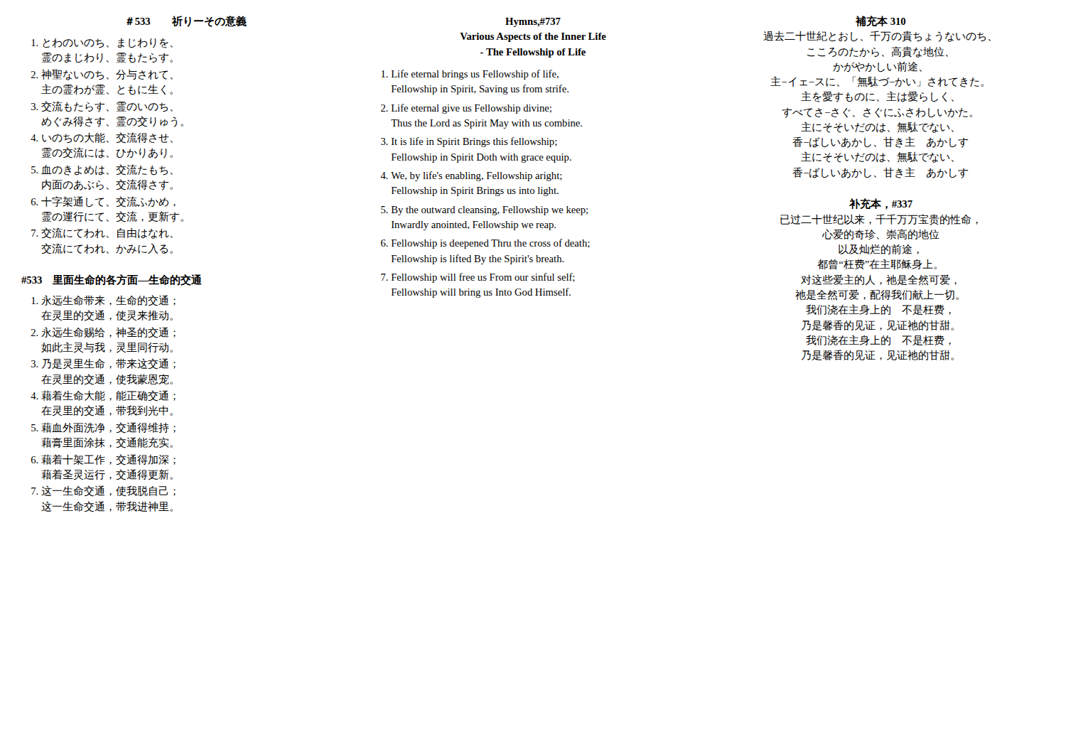＃533　　祈りーその意義
とわのいのち、まじわりを、 霊のまじわり、霊もたらす。
神聖ないのち、分与されて、 主の霊わが霊、ともに生く。
交流もたらす、霊のいのち、 めぐみ得さす、霊の交りゅう。
いのちの大能、交流得させ、 霊の交流には、ひかりあり。
血のきよめは、交流たもち、 内面のあぶら、交流得さす。
十字架通して、交流ふかめ， 霊の運行にて、交流，更新す。
交流にてわれ、自由はなれ、 交流にてわれ、かみに入る。
#533　里面生命的各方面—生命的交通
永远生命带来，生命的交通； 在灵里的交通，使灵来推动。
永远生命赐给，神圣的交通； 如此主灵与我，灵里同行动。
乃是灵里生命，带来这交通； 在灵里的交通，使我蒙恩宠。
藉着生命大能，能正确交通； 在灵里的交通，带我到光中。
藉血外面洗净，交通得维持； 藉膏里面涂抹，交通能充实。
藉着十架工作，交通得加深； 藉着圣灵运行，交通得更新。
这一生命交通，使我脱自己； 这一生命交通，带我进神里。
Hymns,#737
Various Aspects of the Inner Life
- The Fellowship of Life
Life eternal brings us Fellowship of life, Fellowship in Spirit, Saving us from strife.
Life eternal give us Fellowship divine; Thus the Lord as Spirit May with us combine.
It is life in Spirit Brings this fellowship; Fellowship in Spirit Doth with grace equip.
We, by life's enabling, Fellowship aright; Fellowship in Spirit Brings us into light.
By the outward cleansing, Fellowship we keep; Inwardly anointed, Fellowship we reap.
Fellowship is deepened Thru the cross of death; Fellowship is lifted By the Spirit's breath.
Fellowship will free us From our sinful self; Fellowship will bring us Into God Himself.
補充本 310
過去二十世紀とおし、千万の貴ちょうないのち、
こころのたから、高貴な地位、
かがやかしい前途、
主−イェ−スに、「無駄づ−かい」されてきた。
主を愛すものに、主は愛らしく、
すべてさ−さぐ、さぐにふさわしいかた。
主にそそいだのは、無駄でない、
香−ばしいあかし、甘き主　あかしす
主にそそいだのは、無駄でない、
香−ばしいあかし、甘き主　あかしす
补充本，#337
已过二十世纪以来，千千万万宝贵的性命，
心爱的奇珍、崇高的地位
以及灿烂的前途，
都曾“枉费”在主耶稣身上。
对这些爱主的人，祂是全然可爱，
祂是全然可爱，配得我们献上一切。
我们浇在主身上的　不是枉费，
乃是馨香的见证，见证祂的甘甜。
我们浇在主身上的　不是枉费，
乃是馨香的见证，见证祂的甘甜。